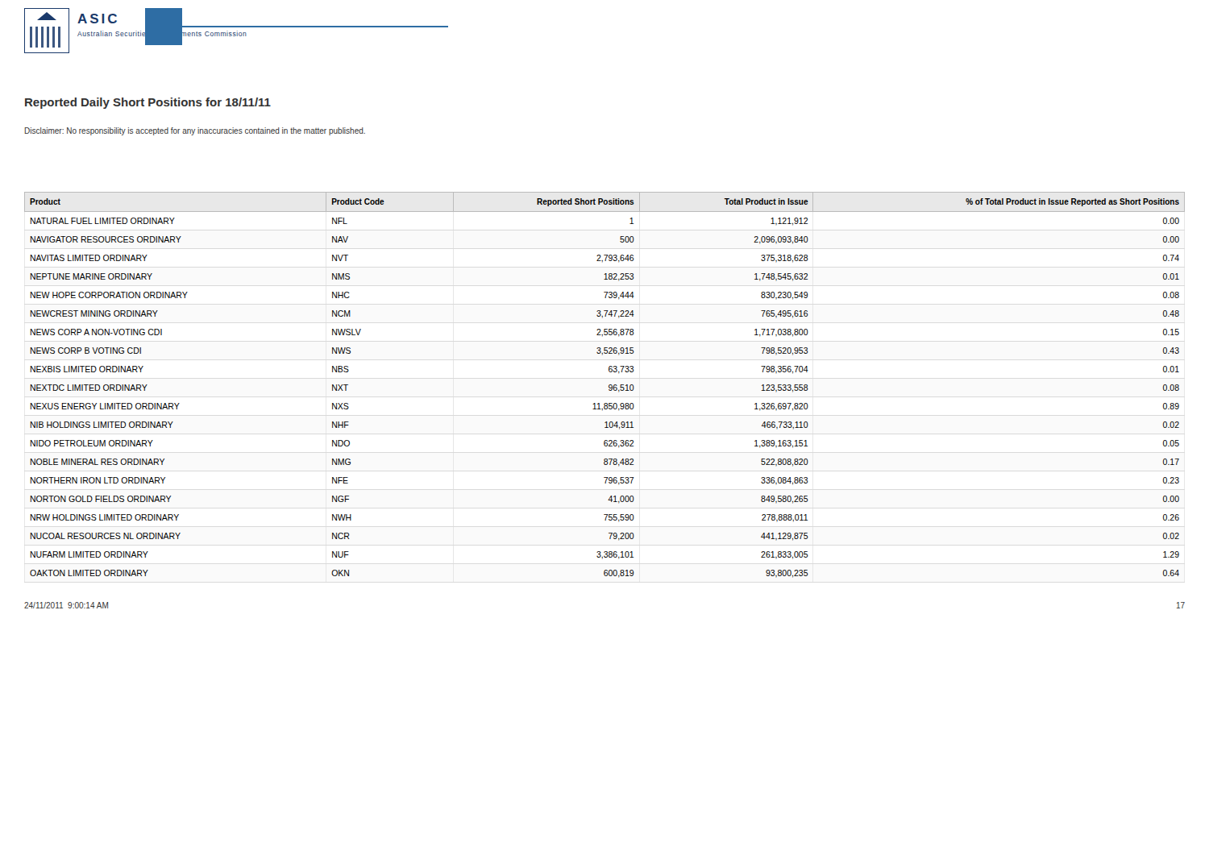ASIC
Australian Securities & Investments Commission
Reported Daily Short Positions for 18/11/11
Disclaimer: No responsibility is accepted for any inaccuracies contained in the matter published.
| Product | Product Code | Reported Short Positions | Total Product in Issue | % of Total Product in Issue Reported as Short Positions |
| --- | --- | --- | --- | --- |
| NATURAL FUEL LIMITED ORDINARY | NFL | 1 | 1,121,912 | 0.00 |
| NAVIGATOR RESOURCES ORDINARY | NAV | 500 | 2,096,093,840 | 0.00 |
| NAVITAS LIMITED ORDINARY | NVT | 2,793,646 | 375,318,628 | 0.74 |
| NEPTUNE MARINE ORDINARY | NMS | 182,253 | 1,748,545,632 | 0.01 |
| NEW HOPE CORPORATION ORDINARY | NHC | 739,444 | 830,230,549 | 0.08 |
| NEWCREST MINING ORDINARY | NCM | 3,747,224 | 765,495,616 | 0.48 |
| NEWS CORP A NON-VOTING CDI | NWSLV | 2,556,878 | 1,717,038,800 | 0.15 |
| NEWS CORP B VOTING CDI | NWS | 3,526,915 | 798,520,953 | 0.43 |
| NEXBIS LIMITED ORDINARY | NBS | 63,733 | 798,356,704 | 0.01 |
| NEXTDC LIMITED ORDINARY | NXT | 96,510 | 123,533,558 | 0.08 |
| NEXUS ENERGY LIMITED ORDINARY | NXS | 11,850,980 | 1,326,697,820 | 0.89 |
| NIB HOLDINGS LIMITED ORDINARY | NHF | 104,911 | 466,733,110 | 0.02 |
| NIDO PETROLEUM ORDINARY | NDO | 626,362 | 1,389,163,151 | 0.05 |
| NOBLE MINERAL RES ORDINARY | NMG | 878,482 | 522,808,820 | 0.17 |
| NORTHERN IRON LTD ORDINARY | NFE | 796,537 | 336,084,863 | 0.23 |
| NORTON GOLD FIELDS ORDINARY | NGF | 41,000 | 849,580,265 | 0.00 |
| NRW HOLDINGS LIMITED ORDINARY | NWH | 755,590 | 278,888,011 | 0.26 |
| NUCOAL RESOURCES NL ORDINARY | NCR | 79,200 | 441,129,875 | 0.02 |
| NUFARM LIMITED ORDINARY | NUF | 3,386,101 | 261,833,005 | 1.29 |
| OAKTON LIMITED ORDINARY | OKN | 600,819 | 93,800,235 | 0.64 |
24/11/2011 9:00:14 AM 17